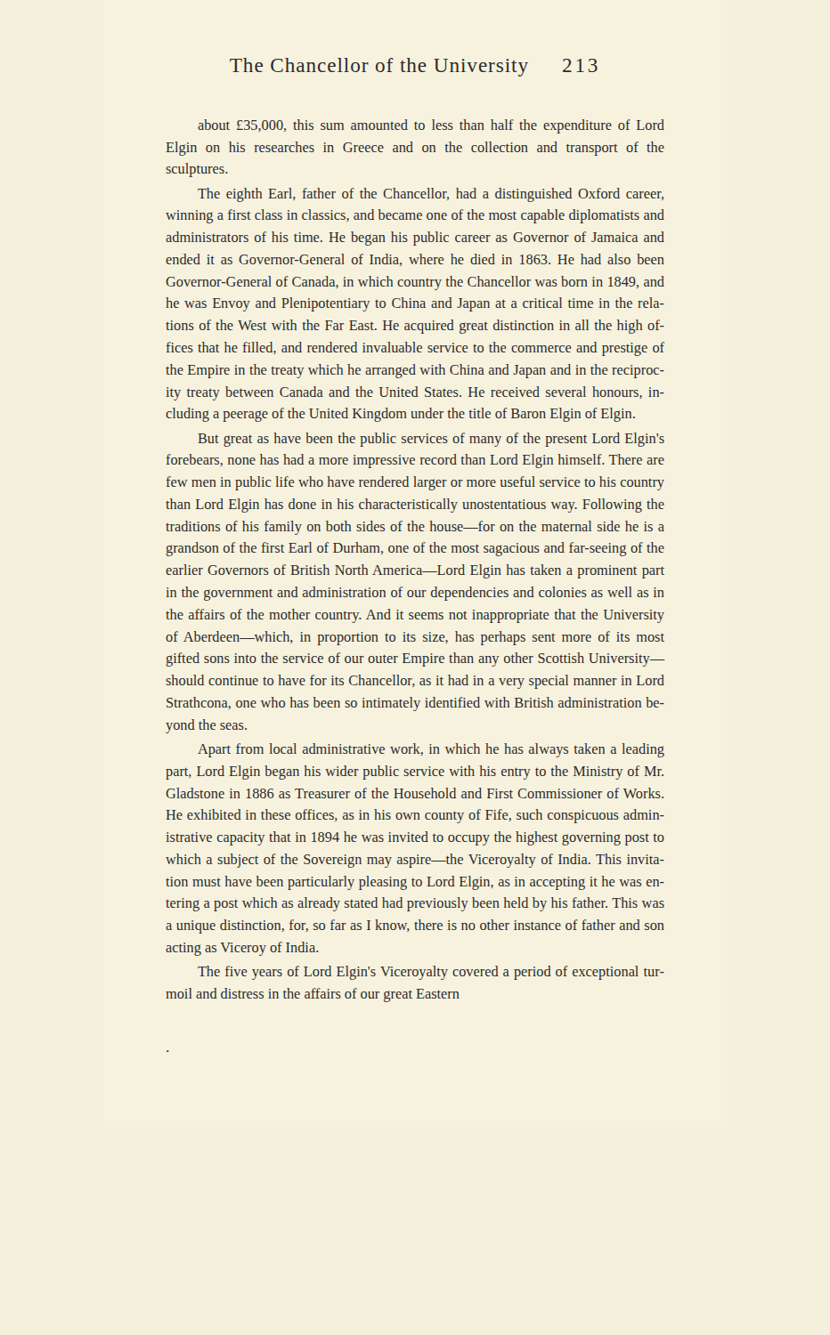The Chancellor of the University 213
about £35,000, this sum amounted to less than half the expenditure of Lord Elgin on his researches in Greece and on the collection and transport of the sculptures.
The eighth Earl, father of the Chancellor, had a distinguished Oxford career, winning a first class in classics, and became one of the most capable diplomatists and administrators of his time. He began his public career as Governor of Jamaica and ended it as Governor-General of India, where he died in 1863. He had also been Governor-General of Canada, in which country the Chancellor was born in 1849, and he was Envoy and Plenipotentiary to China and Japan at a critical time in the relations of the West with the Far East. He acquired great distinction in all the high offices that he filled, and rendered invaluable service to the commerce and prestige of the Empire in the treaty which he arranged with China and Japan and in the reciprocity treaty between Canada and the United States. He received several honours, including a peerage of the United Kingdom under the title of Baron Elgin of Elgin.
But great as have been the public services of many of the present Lord Elgin's forebears, none has had a more impressive record than Lord Elgin himself. There are few men in public life who have rendered larger or more useful service to his country than Lord Elgin has done in his characteristically unostentatious way. Following the traditions of his family on both sides of the house—for on the maternal side he is a grandson of the first Earl of Durham, one of the most sagacious and far-seeing of the earlier Governors of British North America—Lord Elgin has taken a prominent part in the government and administration of our dependencies and colonies as well as in the affairs of the mother country. And it seems not inappropriate that the University of Aberdeen—which, in proportion to its size, has perhaps sent more of its most gifted sons into the service of our outer Empire than any other Scottish University—should continue to have for its Chancellor, as it had in a very special manner in Lord Strathcona, one who has been so intimately identified with British administration beyond the seas.
Apart from local administrative work, in which he has always taken a leading part, Lord Elgin began his wider public service with his entry to the Ministry of Mr. Gladstone in 1886 as Treasurer of the Household and First Commissioner of Works. He exhibited in these offices, as in his own county of Fife, such conspicuous administrative capacity that in 1894 he was invited to occupy the highest governing post to which a subject of the Sovereign may aspire—the Viceroyalty of India. This invitation must have been particularly pleasing to Lord Elgin, as in accepting it he was entering a post which as already stated had previously been held by his father. This was a unique distinction, for, so far as I know, there is no other instance of father and son acting as Viceroy of India.
The five years of Lord Elgin's Viceroyalty covered a period of exceptional turmoil and distress in the affairs of our great Eastern
.